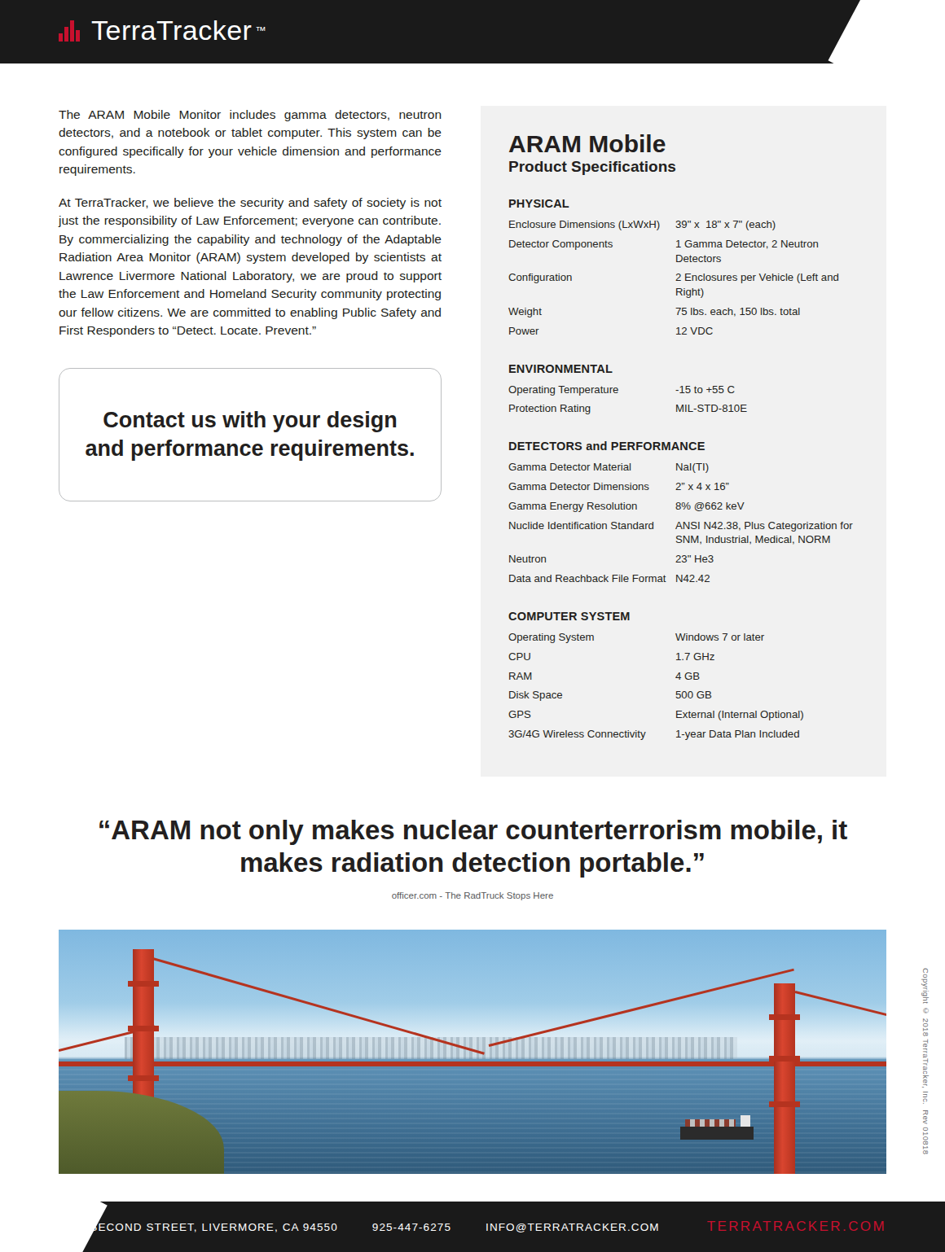TerraTracker™
The ARAM Mobile Monitor includes gamma detectors, neutron detectors, and a notebook or tablet computer. This system can be configured specifically for your vehicle dimension and performance requirements.
At TerraTracker, we believe the security and safety of society is not just the responsibility of Law Enforcement; everyone can contribute. By commercializing the capability and technology of the Adaptable Radiation Area Monitor (ARAM) system developed by scientists at Lawrence Livermore National Laboratory, we are proud to support the Law Enforcement and Homeland Security community protecting our fellow citizens. We are committed to enabling Public Safety and First Responders to “Detect. Locate. Prevent.”
Contact us with your design and performance requirements.
ARAM MobileProduct Specifications
PHYSICAL
| Enclosure Dimensions (LxWxH) | 39" x 18" x 7" (each) |
| Detector Components | 1 Gamma Detector, 2 Neutron Detectors |
| Configuration | 2 Enclosures per Vehicle (Left and Right) |
| Weight | 75 lbs. each, 150 lbs. total |
| Power | 12 VDC |
ENVIRONMENTAL
| Operating Temperature | -15 to +55 C |
| Protection Rating | MIL-STD-810E |
DETECTORS and PERFORMANCE
| Gamma Detector Material | NaI(TI) |
| Gamma Detector Dimensions | 2” x 4 x 16” |
| Gamma Energy Resolution | 8% @662 keV |
| Nuclide Identification Standard | ANSI N42.38, Plus Categorization for SNM, Industrial, Medical, NORM |
| Neutron | 23" He3 |
| Data and Reachback File Format | N42.42 |
COMPUTER SYSTEM
| Operating System | Windows 7 or later |
| CPU | 1.7 GHz |
| RAM | 4 GB |
| Disk Space | 500 GB |
| GPS | External (Internal Optional) |
| 3G/4G Wireless Connectivity | 1-year Data Plan Included |
“ARAM not only makes nuclear counterterrorism mobile, it makes radiation detection portable.”
officer.com - The RadTruck Stops Here
Copyright © 2018 TerraTracker, Inc. Rev 010818
1911 SECOND STREET, LIVERMORE, CA 94550 925-447-6275 INFO@TERRATRACKER.COM
TERRATRACKER.COM